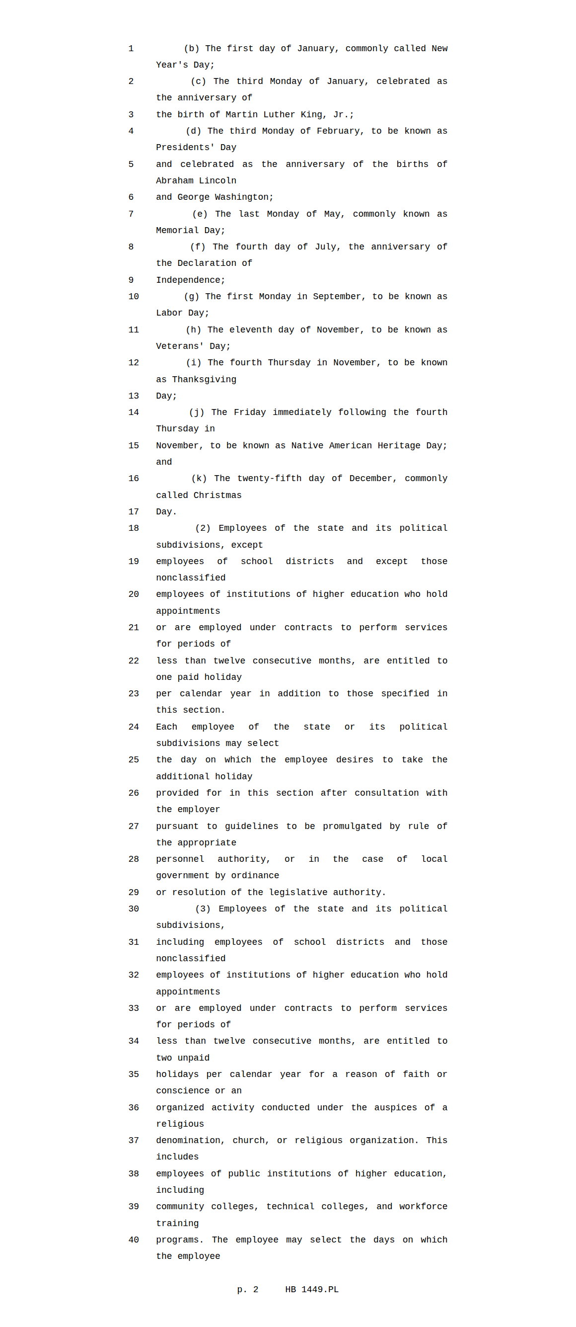(b) The first day of January, commonly called New Year's Day;
(c) The third Monday of January, celebrated as the anniversary of
the birth of Martin Luther King, Jr.;
(d) The third Monday of February, to be known as Presidents' Day
and celebrated as the anniversary of the births of Abraham Lincoln
and George Washington;
(e) The last Monday of May, commonly known as Memorial Day;
(f) The fourth day of July, the anniversary of the Declaration of
Independence;
(g) The first Monday in September, to be known as Labor Day;
(h) The eleventh day of November, to be known as Veterans' Day;
(i) The fourth Thursday in November, to be known as Thanksgiving
Day;
(j) The Friday immediately following the fourth Thursday in
November, to be known as Native American Heritage Day; and
(k) The twenty-fifth day of December, commonly called Christmas
Day.
(2) Employees of the state and its political subdivisions, except
employees of school districts and except those nonclassified
employees of institutions of higher education who hold appointments
or are employed under contracts to perform services for periods of
less than twelve consecutive months, are entitled to one paid holiday
per calendar year in addition to those specified in this section.
Each employee of the state or its political subdivisions may select
the day on which the employee desires to take the additional holiday
provided for in this section after consultation with the employer
pursuant to guidelines to be promulgated by rule of the appropriate
personnel authority, or in the case of local government by ordinance
or resolution of the legislative authority.
(3) Employees of the state and its political subdivisions,
including employees of school districts and those nonclassified
employees of institutions of higher education who hold appointments
or are employed under contracts to perform services for periods of
less than twelve consecutive months, are entitled to two unpaid
holidays per calendar year for a reason of faith or conscience or an
organized activity conducted under the auspices of a religious
denomination, church, or religious organization. This includes
employees of public institutions of higher education, including
community colleges, technical colleges, and workforce training
programs. The employee may select the days on which the employee
p. 2 HB 1449.PL